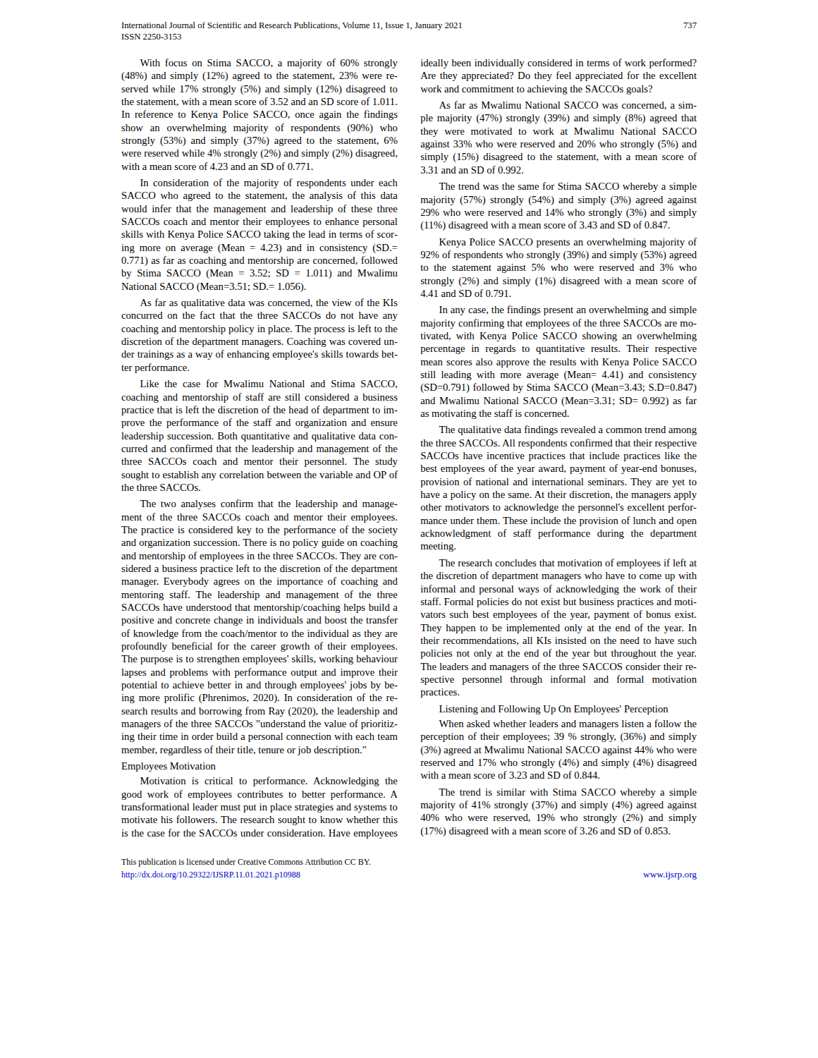International Journal of Scientific and Research Publications, Volume 11, Issue 1, January 2021
ISSN 2250-3153
737
With focus on Stima SACCO, a majority of 60% strongly (48%) and simply (12%) agreed to the statement, 23% were reserved while 17% strongly (5%) and simply (12%) disagreed to the statement, with a mean score of 3.52 and an SD score of 1.011. In reference to Kenya Police SACCO, once again the findings show an overwhelming majority of respondents (90%) who strongly (53%) and simply (37%) agreed to the statement, 6% were reserved while 4% strongly (2%) and simply (2%) disagreed, with a mean score of 4.23 and an SD of 0.771.
In consideration of the majority of respondents under each SACCO who agreed to the statement, the analysis of this data would infer that the management and leadership of these three SACCOs coach and mentor their employees to enhance personal skills with Kenya Police SACCO taking the lead in terms of scoring more on average (Mean = 4.23) and in consistency (SD.= 0.771) as far as coaching and mentorship are concerned, followed by Stima SACCO (Mean = 3.52; SD = 1.011) and Mwalimu National SACCO (Mean=3.51; SD.= 1.056).
As far as qualitative data was concerned, the view of the KIs concurred on the fact that the three SACCOs do not have any coaching and mentorship policy in place. The process is left to the discretion of the department managers. Coaching was covered under trainings as a way of enhancing employee's skills towards better performance.
Like the case for Mwalimu National and Stima SACCO, coaching and mentorship of staff are still considered a business practice that is left the discretion of the head of department to improve the performance of the staff and organization and ensure leadership succession. Both quantitative and qualitative data concurred and confirmed that the leadership and management of the three SACCOs coach and mentor their personnel. The study sought to establish any correlation between the variable and OP of the three SACCOs.
The two analyses confirm that the leadership and management of the three SACCOs coach and mentor their employees. The practice is considered key to the performance of the society and organization succession. There is no policy guide on coaching and mentorship of employees in the three SACCOs. They are considered a business practice left to the discretion of the department manager. Everybody agrees on the importance of coaching and mentoring staff. The leadership and management of the three SACCOs have understood that mentorship/coaching helps build a positive and concrete change in individuals and boost the transfer of knowledge from the coach/mentor to the individual as they are profoundly beneficial for the career growth of their employees. The purpose is to strengthen employees' skills, working behaviour lapses and problems with performance output and improve their potential to achieve better in and through employees' jobs by being more prolific (Phrenimos, 2020). In consideration of the research results and borrowing from Ray (2020), the leadership and managers of the three SACCOs "understand the value of prioritizing their time in order build a personal connection with each team member, regardless of their title, tenure or job description."
Employees Motivation
Motivation is critical to performance. Acknowledging the good work of employees contributes to better performance. A transformational leader must put in place strategies and systems to motivate his followers. The research sought to know whether this is the case for the SACCOs under consideration. Have employees ideally been individually considered in terms of work performed? Are they appreciated? Do they feel appreciated for the excellent work and commitment to achieving the SACCOs goals?
As far as Mwalimu National SACCO was concerned, a simple majority (47%) strongly (39%) and simply (8%) agreed that they were motivated to work at Mwalimu National SACCO against 33% who were reserved and 20% who strongly (5%) and simply (15%) disagreed to the statement, with a mean score of 3.31 and an SD of 0.992.
The trend was the same for Stima SACCO whereby a simple majority (57%) strongly (54%) and simply (3%) agreed against 29% who were reserved and 14% who strongly (3%) and simply (11%) disagreed with a mean score of 3.43 and SD of 0.847.
Kenya Police SACCO presents an overwhelming majority of 92% of respondents who strongly (39%) and simply (53%) agreed to the statement against 5% who were reserved and 3% who strongly (2%) and simply (1%) disagreed with a mean score of 4.41 and SD of 0.791.
In any case, the findings present an overwhelming and simple majority confirming that employees of the three SACCOs are motivated, with Kenya Police SACCO showing an overwhelming percentage in regards to quantitative results. Their respective mean scores also approve the results with Kenya Police SACCO still leading with more average (Mean= 4.41) and consistency (SD=0.791) followed by Stima SACCO (Mean=3.43; S.D=0.847) and Mwalimu National SACCO (Mean=3.31; SD= 0.992) as far as motivating the staff is concerned.
The qualitative data findings revealed a common trend among the three SACCOs. All respondents confirmed that their respective SACCOs have incentive practices that include practices like the best employees of the year award, payment of year-end bonuses, provision of national and international seminars. They are yet to have a policy on the same. At their discretion, the managers apply other motivators to acknowledge the personnel's excellent performance under them. These include the provision of lunch and open acknowledgment of staff performance during the department meeting.
The research concludes that motivation of employees if left at the discretion of department managers who have to come up with informal and personal ways of acknowledging the work of their staff. Formal policies do not exist but business practices and motivators such best employees of the year, payment of bonus exist. They happen to be implemented only at the end of the year. In their recommendations, all KIs insisted on the need to have such policies not only at the end of the year but throughout the year. The leaders and managers of the three SACCOS consider their respective personnel through informal and formal motivation practices.
Listening and Following Up On Employees' Perception
When asked whether leaders and managers listen a follow the perception of their employees; 39 % strongly, (36%) and simply (3%) agreed at Mwalimu National SACCO against 44% who were reserved and 17% who strongly (4%) and simply (4%) disagreed with a mean score of 3.23 and SD of 0.844.
The trend is similar with Stima SACCO whereby a simple majority of 41% strongly (37%) and simply (4%) agreed against 40% who were reserved, 19% who strongly (2%) and simply (17%) disagreed with a mean score of 3.26 and SD of 0.853.
This publication is licensed under Creative Commons Attribution CC BY.
http://dx.doi.org/10.29322/IJSRP.11.01.2021.p10988 www.ijsrp.org